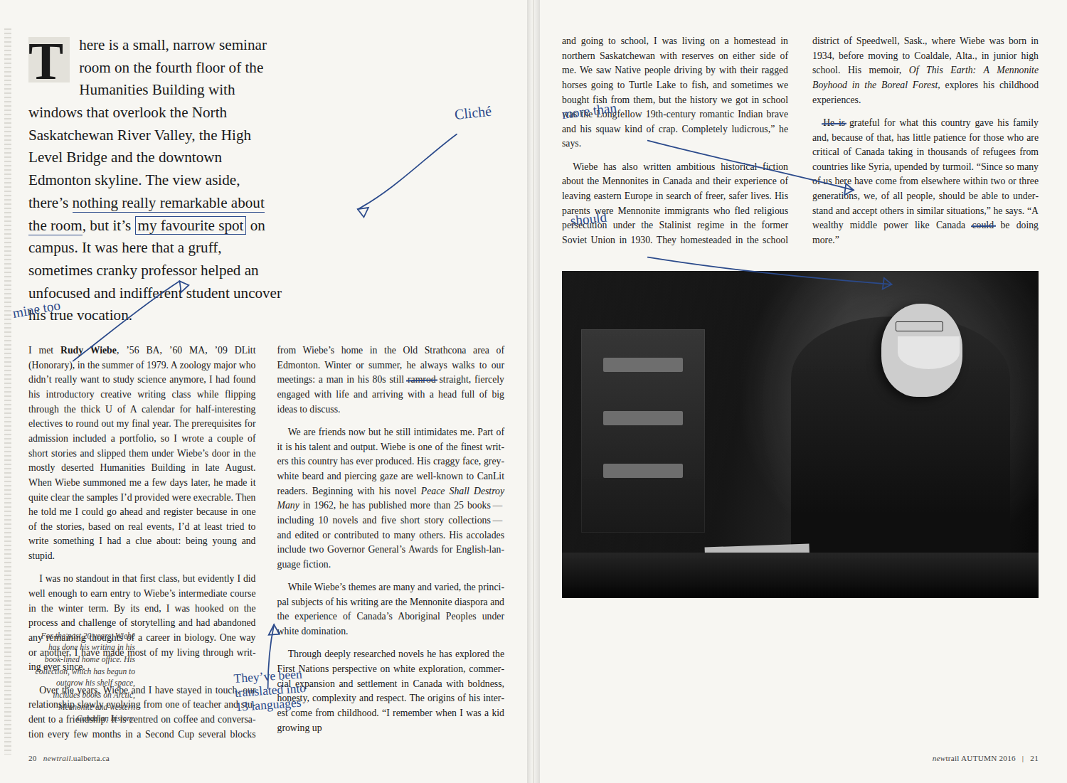There is a small, narrow seminar room on the fourth floor of the Humanities Building with windows that overlook the North Saskatchewan River Valley, the High Level Bridge and the downtown Edmonton skyline. The view aside, there’s nothing really remarkable about the room, but it’s my favourite spot on campus. It was here that a gruff, sometimes cranky professor helped an unfocused and indifferent student uncover his true vocation.
I met Rudy Wiebe, ’56 BA, ’60 MA, ’09 DLitt (Honorary), in the summer of 1979. A zoology major who didn’t really want to study science anymore, I had found his introductory creative writing class while flipping through the thick U of A calendar for half-interesting electives to round out my final year. The prerequisites for admission included a portfolio, so I wrote a couple of short stories and slipped them under Wiebe’s door in the mostly deserted Humanities Building in late August. When Wiebe summoned me a few days later, he made it quite clear the samples I’d provided were execrable. Then he told me I could go ahead and register because in one of the stories, based on real events, I’d at least tried to write something I had a clue about: being young and stupid.
I was no standout in that first class, but evidently I did well enough to earn entry to Wiebe’s intermediate course in the winter term. By its end, I was hooked on the process and challenge of storytelling and had abandoned any remaining thoughts of a career in biology. One way or another, I have made most of my living through writing ever since.
Over the years, Wiebe and I have stayed in touch, our relationship slowly evolving from one of teacher and student to a friendship. It is centred on coffee and conversation every few months in a Second Cup several blocks from Wiebe’s home in the Old Strathcona area of Edmonton. Winter or summer, he always walks to our meetings: a man in his 80s still ramrod straight, fiercely engaged with life and arriving with a head full of big ideas to discuss.
We are friends now but he still intimidates me. Part of it is his talent and output. Wiebe is one of the finest writers this country has ever produced. His craggy face, grey-white beard and piercing gaze are well-known to CanLit readers. Beginning with his novel Peace Shall Destroy Many in 1962, he has published more than 25 books — including 10 novels and five short story collections — and edited or contributed to many others. His accolades include two Governor General’s Awards for English-language fiction.
While Wiebe’s themes are many and varied, the principal subjects of his writing are the Mennonite diaspora and the experience of Canada’s Aboriginal Peoples under white domination.
Through deeply researched novels he has explored the First Nations perspective on white exploration, commercial expansion and settlement in Canada with boldness, honesty, complexity and respect. The origins of his interest come from childhood. “I remember when I was a kid growing up
For the past 20 years, Wiebe has done his writing in his book-lined home office. His collection, which has begun to outgrow his shelf space, includes books on Arctic, Mennonite and western Canadian history.
20 newtrail.ualberta.ca
Cliché
mine too
They’ve been translated into 13 languages
and going to school, I was living on a homestead in northern Saskatchewan with reserves on either side of me. We saw Native people driving by with their ragged horses going to Turtle Lake to fish, and sometimes we bought fish from them, but the history we got in school was the Longfellow 19th-century romantic Indian brave and his squaw kind of crap. Completely ludicrous,” he says.
Wiebe has also written ambitious historical fiction about the Mennonites in Canada and their experience of leaving eastern Europe in search of freer, safer lives. His parents were Mennonite immigrants who fled religious persecution under the Stalinist regime in the former Soviet Union in 1930. They homesteaded in the school district of Speedwell, Sask., where Wiebe was born in 1934, before moving to Coaldale, Alta., in junior high school. His memoir, Of This Earth: A Mennonite Boyhood in the Boreal Forest, explores his childhood experiences.
He is grateful for what this country gave his family and, because of that, has little patience for those who are critical of Canada taking in thousands of refugees from countries like Syria, upended by turmoil. “Since so many of us here have come from elsewhere within two or three generations, we, of all people, should be able to understand and accept others in similar situations,” he says. “A wealthy middle power like Canada could be doing more.”
newtrail AUTUMN 2016 | 21
more than
should